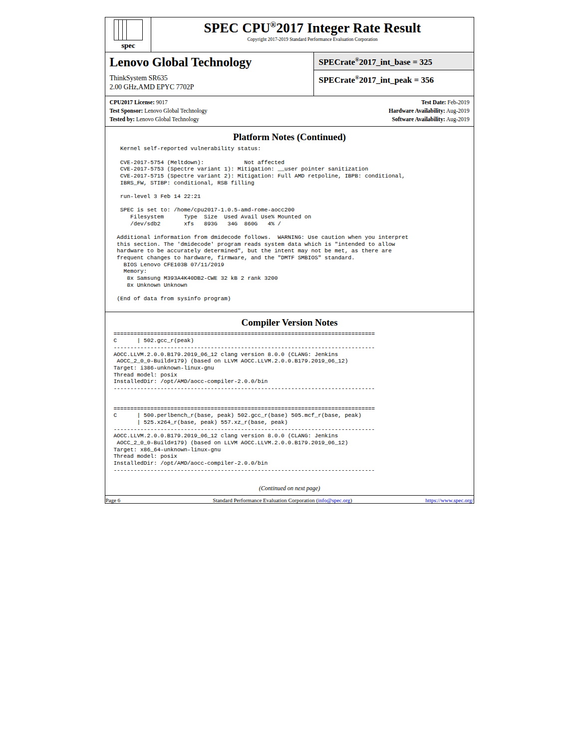spec
SPEC CPU®2017 Integer Rate Result
Copyright 2017-2019 Standard Performance Evaluation Corporation
Lenovo Global Technology
ThinkSystem SR635
2.00 GHz,AMD EPYC 7702P
SPECrate®2017_int_base = 325
SPECrate®2017_int_peak = 356
CPU2017 License: 9017
Test Sponsor: Lenovo Global Technology
Tested by: Lenovo Global Technology
Test Date: Feb-2019
Hardware Availability: Aug-2019
Software Availability: Aug-2019
Platform Notes (Continued)
  Kernel self-reported vulnerability status:

  CVE-2017-5754 (Meltdown):            Not affected
  CVE-2017-5753 (Spectre variant 1): Mitigation: __user pointer sanitization
  CVE-2017-5715 (Spectre variant 2): Mitigation: Full AMD retpoline, IBPB: conditional,
  IBRS_FW, STIBP: conditional, RSB filling

  run-level 3 Feb 14 22:21

  SPEC is set to: /home/cpu2017-1.0.5-amd-rome-aocc200
     Filesystem      Type  Size  Used Avail Use% Mounted on
     /dev/sdb2       xfs   893G   34G  860G   4% /

 Additional information from dmidecode follows.  WARNING: Use caution when you interpret
 this section. The 'dmidecode' program reads system data which is "intended to allow
 hardware to be accurately determined", but the intent may not be met, as there are
 frequent changes to hardware, firmware, and the "DMTF SMBIOS" standard.
   BIOS Lenovo CFE103B 07/11/2019
   Memory:
    8x Samsung M393A4K40DB2-CWE 32 kB 2 rank 3200
    8x Unknown Unknown

 (End of data from sysinfo program)
Compiler Version Notes
==============================================================================
C      | 502.gcc_r(peak)
------------------------------------------------------------------------------
AOCC.LLVM.2.0.0.B179.2019_06_12 clang version 8.0.0 (CLANG: Jenkins
 AOCC_2_0_0-Build#179) (based on LLVM AOCC.LLVM.2.0.0.B179.2019_06_12)
Target: i386-unknown-linux-gnu
Thread model: posix
InstalledDir: /opt/AMD/aocc-compiler-2.0.0/bin
------------------------------------------------------------------------------


==============================================================================
C      | 500.perlbench_r(base, peak) 502.gcc_r(base) 505.mcf_r(base, peak)
       | 525.x264_r(base, peak) 557.xz_r(base, peak)
------------------------------------------------------------------------------
AOCC.LLVM.2.0.0.B179.2019_06_12 clang version 8.0.0 (CLANG: Jenkins
 AOCC_2_0_0-Build#179) (based on LLVM AOCC.LLVM.2.0.0.B179.2019_06_12)
Target: x86_64-unknown-linux-gnu
Thread model: posix
InstalledDir: /opt/AMD/aocc-compiler-2.0.0/bin
------------------------------------------------------------------------------
(Continued on next page)
Page 6
Standard Performance Evaluation Corporation (info@spec.org)
https://www.spec.org/